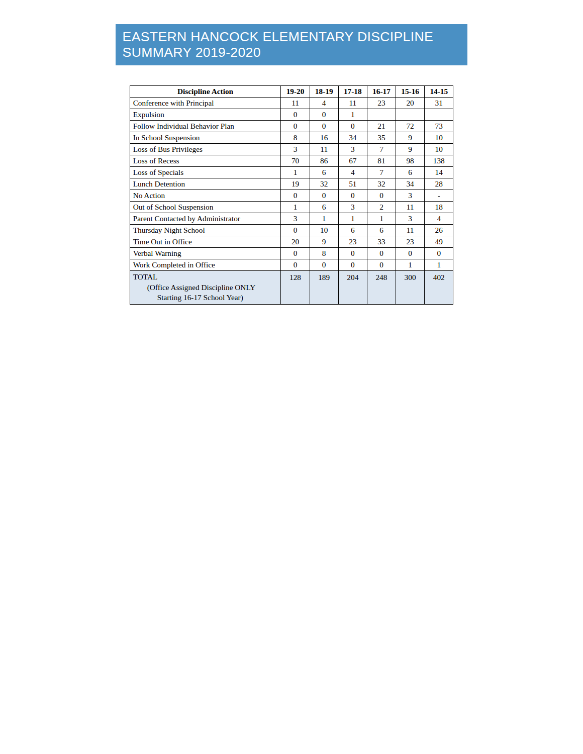EASTERN HANCOCK ELEMENTARY DISCIPLINE SUMMARY 2019-2020
| Discipline Action | 19-20 | 18-19 | 17-18 | 16-17 | 15-16 | 14-15 |
| --- | --- | --- | --- | --- | --- | --- |
| Conference with Principal | 11 | 4 | 11 | 23 | 20 | 31 |
| Expulsion | 0 | 0 | 1 | | | |
| Follow Individual Behavior Plan | 0 | 0 | 0 | 21 | 72 | 73 |
| In School Suspension | 8 | 16 | 34 | 35 | 9 | 10 |
| Loss of Bus Privileges | 3 | 11 | 3 | 7 | 9 | 10 |
| Loss of Recess | 70 | 86 | 67 | 81 | 98 | 138 |
| Loss of Specials | 1 | 6 | 4 | 7 | 6 | 14 |
| Lunch Detention | 19 | 32 | 51 | 32 | 34 | 28 |
| No Action | 0 | 0 | 0 | 0 | 3 | - |
| Out of School Suspension | 1 | 6 | 3 | 2 | 11 | 18 |
| Parent Contacted by Administrator | 3 | 1 | 1 | 1 | 3 | 4 |
| Thursday Night School | 0 | 10 | 6 | 6 | 11 | 26 |
| Time Out in Office | 20 | 9 | 23 | 33 | 23 | 49 |
| Verbal Warning | 0 | 8 | 0 | 0 | 0 | 0 |
| Work Completed in Office | 0 | 0 | 0 | 0 | 1 | 1 |
| TOTAL (Office Assigned Discipline ONLY Starting 16-17 School Year) | 128 | 189 | 204 | 248 | 300 | 402 |